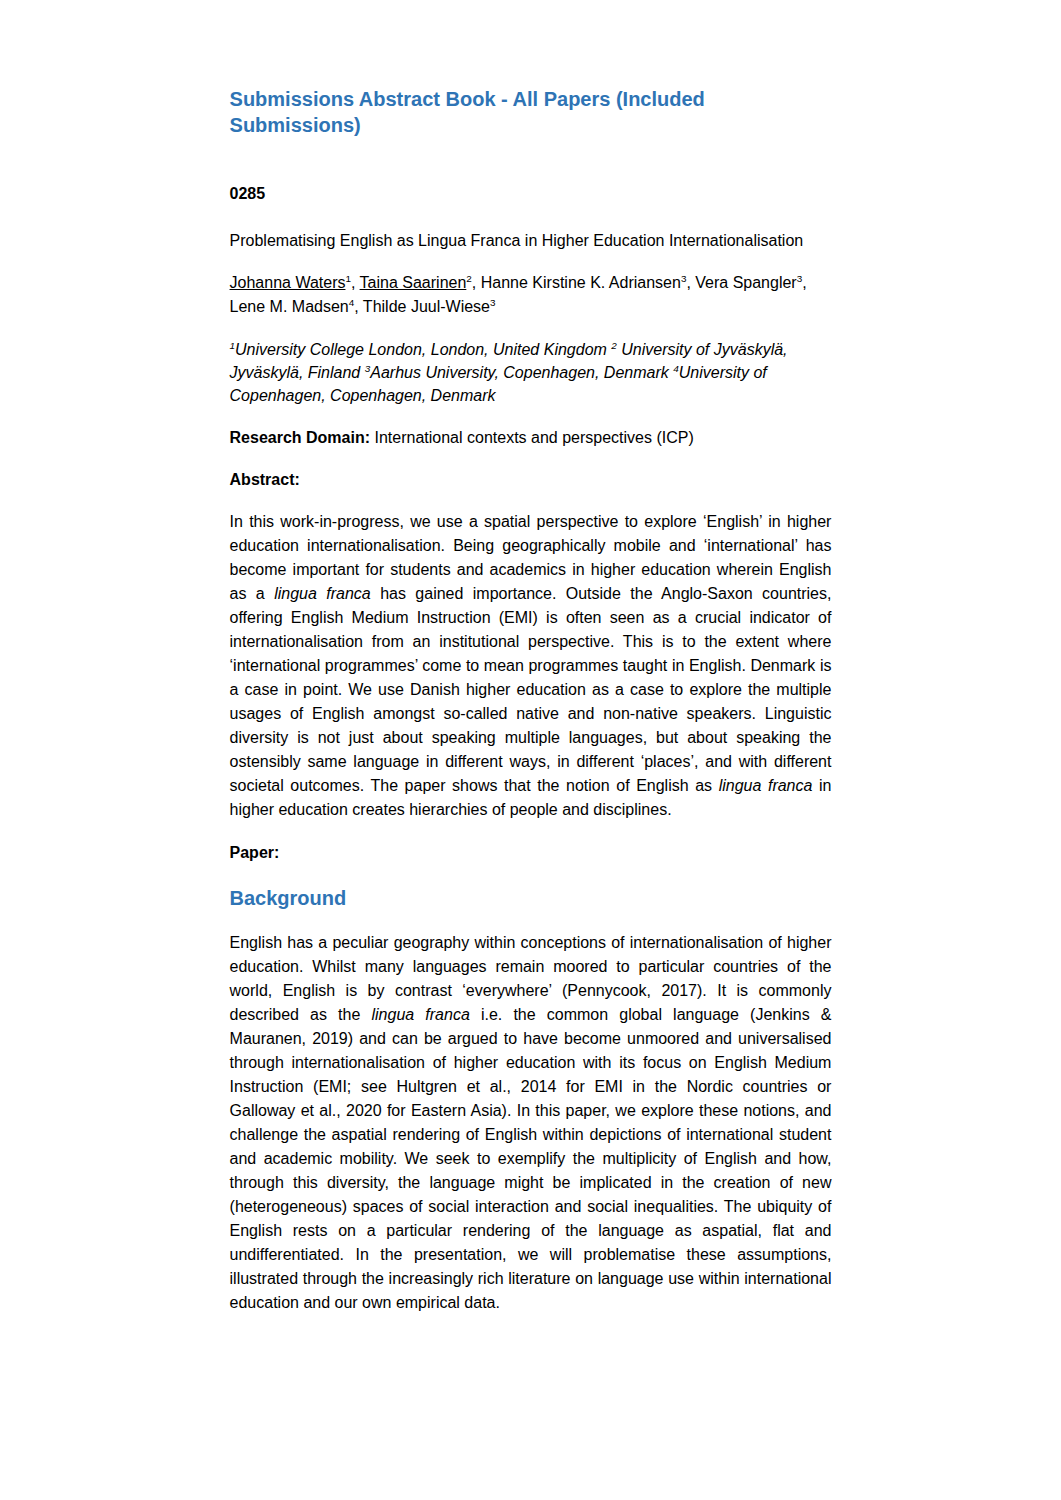Submissions Abstract Book - All Papers (Included Submissions)
0285
Problematising English as Lingua Franca in Higher Education Internationalisation
Johanna Waters1, Taina Saarinen2, Hanne Kirstine K. Adriansen3, Vera Spangler3, Lene M. Madsen4, Thilde Juul-Wiese3
1University College London, London, United Kingdom 2 University of Jyväskylä, Jyväskylä, Finland 3Aarhus University, Copenhagen, Denmark 4University of Copenhagen, Copenhagen, Denmark
Research Domain: International contexts and perspectives (ICP)
Abstract:
In this work-in-progress, we use a spatial perspective to explore ‘English’ in higher education internationalisation. Being geographically mobile and ‘international’ has become important for students and academics in higher education wherein English as a lingua franca has gained importance. Outside the Anglo-Saxon countries, offering English Medium Instruction (EMI) is often seen as a crucial indicator of internationalisation from an institutional perspective. This is to the extent where ‘international programmes’ come to mean programmes taught in English. Denmark is a case in point. We use Danish higher education as a case to explore the multiple usages of English amongst so-called native and non-native speakers. Linguistic diversity is not just about speaking multiple languages, but about speaking the ostensibly same language in different ways, in different ‘places’, and with different societal outcomes. The paper shows that the notion of English as lingua franca in higher education creates hierarchies of people and disciplines.
Paper:
Background
English has a peculiar geography within conceptions of internationalisation of higher education. Whilst many languages remain moored to particular countries of the world, English is by contrast ‘everywhere’ (Pennycook, 2017). It is commonly described as the lingua franca i.e. the common global language (Jenkins & Mauranen, 2019) and can be argued to have become unmoored and universalised through internationalisation of higher education with its focus on English Medium Instruction (EMI; see Hultgren et al., 2014 for EMI in the Nordic countries or Galloway et al., 2020 for Eastern Asia). In this paper, we explore these notions, and challenge the aspatial rendering of English within depictions of international student and academic mobility. We seek to exemplify the multiplicity of English and how, through this diversity, the language might be implicated in the creation of new (heterogeneous) spaces of social interaction and social inequalities. The ubiquity of English rests on a particular rendering of the language as aspatial, flat and undifferentiated. In the presentation, we will problematise these assumptions, illustrated through the increasingly rich literature on language use within international education and our own empirical data.